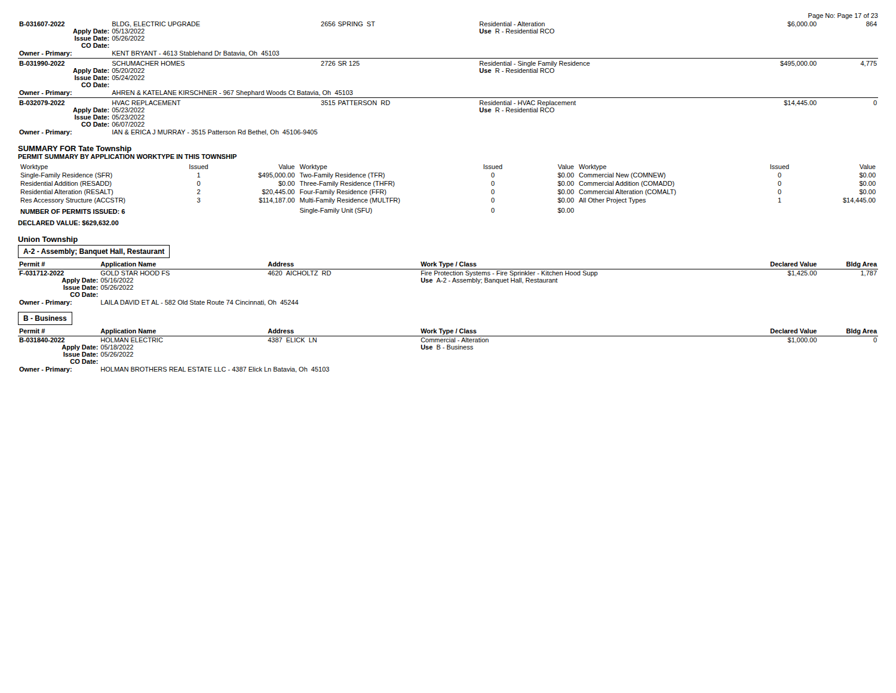Page No: Page 17 of 23
| B-031607-2022 | BLDG, ELECTRIC UPGRADE | 2656 | SPRING ST | Residential - Alteration | $6,000.00 | 864 |
| Apply Date: | 05/13/2022 | | | Use R - Residential RCO | | |
| Issue Date: | 05/26/2022 | |
| CO Date: | |
| Owner - Primary: | KENT BRYANT - 4613 Stablehand Dr Batavia, Oh 45103 |
| B-031990-2022 | SCHUMACHER HOMES | 2726 | SR 125 | Residential - Single Family Residence | $495,000.00 | 4,775 |
| Apply Date: | 05/20/2022 | | | Use R - Residential RCO | | |
| Issue Date: | 05/24/2022 | |
| CO Date: | |
| Owner - Primary: | AHREN & KATELANE KIRSCHNER - 967 Shephard Woods Ct Batavia, Oh 45103 |
| B-032079-2022 | HVAC REPLACEMENT | 3515 | PATTERSON RD | Residential - HVAC Replacement | $14,445.00 | 0 |
| Apply Date: | 05/23/2022 | | | Use R - Residential RCO | | |
| Issue Date: | 05/23/2022 | |
| CO Date: | 06/07/2022 | |
| Owner - Primary: | IAN & ERICA J MURRAY - 3515 Patterson Rd Bethel, Oh 45106-9405 |
SUMMARY FOR Tate Township
PERMIT SUMMARY BY APPLICATION WORKTYPE IN THIS TOWNSHIP
| Worktype | Issued | Value | Worktype | Issued | Value | Worktype | Issued | Value |
| Single-Family Residence (SFR) | 1 | $495,000.00 | Two-Family Residence (TFR) | 0 | $0.00 | Commercial New (COMNEW) | 0 | $0.00 |
| Residential Addition (RESADD) | 0 | $0.00 | Three-Family Residence (THFR) | 0 | $0.00 | Commercial Addition (COMADD) | 0 | $0.00 |
| Residential Alteration (RESALT) | 2 | $20,445.00 | Four-Family Residence (FFR) | 0 | $0.00 | Commercial Alteration (COMALT) | 0 | $0.00 |
| Res Accessory Structure (ACCSTR) | 3 | $114,187.00 | Multi-Family Residence (MULTFR) | 0 | $0.00 | All Other Project Types | 1 | $14,445.00 |
| NUMBER OF PERMITS ISSUED: 6 | Single-Family Unit (SFU) | 0 | $0.00 | |
DECLARED VALUE: $629,632.00
Union Township
A-2 - Assembly; Banquet Hall, Restaurant
| Permit # | Application Name | Address | Work Type / Class | Declared Value | Bldg Area |
| F-031712-2022 | GOLD STAR HOOD FS | 4620 AICHOLTZ RD | Fire Protection Systems - Fire Sprinkler - Kitchen Hood Supp | $1,425.00 | 1,787 |
| Apply Date: | 05/16/2022 | | Use A-2 - Assembly; Banquet Hall, Restaurant | | |
| Issue Date: | 05/26/2022 | |
| CO Date: | |
| Owner - Primary: | LAILA DAVID ET AL - 582 Old State Route 74 Cincinnati, Oh 45244 |
B - Business
| Permit # | Application Name | Address | Work Type / Class | Declared Value | Bldg Area |
| B-031840-2022 | HOLMAN ELECTRIC | 4387 ELICK LN | Commercial - Alteration | $1,000.00 | 0 |
| Apply Date: | 05/18/2022 | | Use B - Business | | |
| Issue Date: | 05/26/2022 | |
| CO Date: | |
| Owner - Primary: | HOLMAN BROTHERS REAL ESTATE LLC - 4387 Elick Ln Batavia, Oh 45103 |